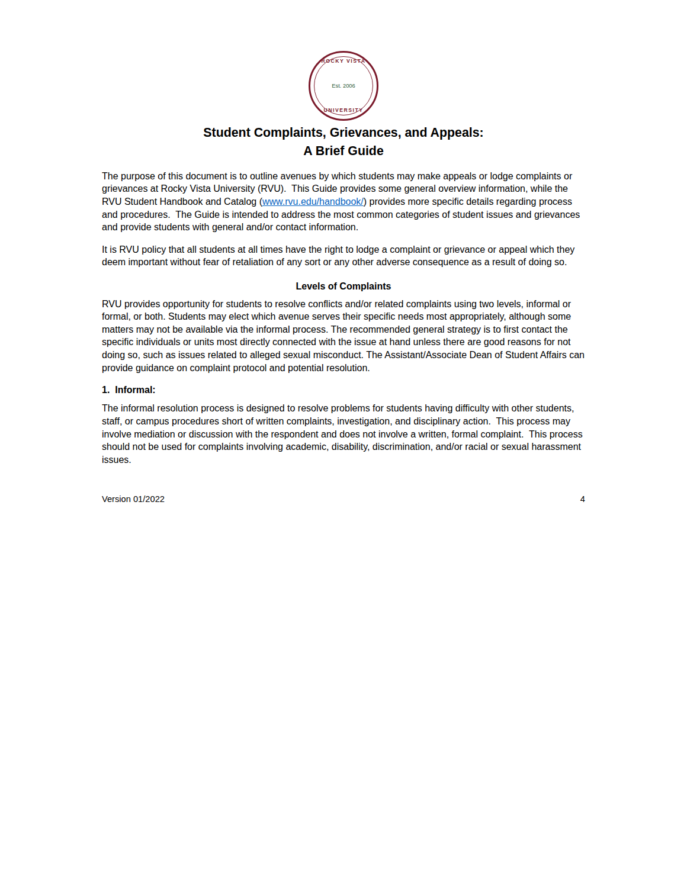ROCKY VISTA
Est. 2006
UNIVERSITY
Student Complaints, Grievances, and Appeals:
A Brief Guide
The purpose of this document is to outline avenues by which students may make appeals or lodge complaints or grievances at Rocky Vista University (RVU). This Guide provides some general overview information, while the RVU Student Handbook and Catalog (www.rvu.edu/handbook/) provides more specific details regarding process and procedures. The Guide is intended to address the most common categories of student issues and grievances and provide students with general and/or contact information.
It is RVU policy that all students at all times have the right to lodge a complaint or grievance or appeal which they deem important without fear of retaliation of any sort or any other adverse consequence as a result of doing so.
Levels of Complaints
RVU provides opportunity for students to resolve conflicts and/or related complaints using two levels, informal or formal, or both. Students may elect which avenue serves their specific needs most appropriately, although some matters may not be available via the informal process. The recommended general strategy is to first contact the specific individuals or units most directly connected with the issue at hand unless there are good reasons for not doing so, such as issues related to alleged sexual misconduct. The Assistant/Associate Dean of Student Affairs can provide guidance on complaint protocol and potential resolution.
1. Informal:
The informal resolution process is designed to resolve problems for students having difficulty with other students, staff, or campus procedures short of written complaints, investigation, and disciplinary action. This process may involve mediation or discussion with the respondent and does not involve a written, formal complaint. This process should not be used for complaints involving academic, disability, discrimination, and/or racial or sexual harassment issues.
Version 01/2022
4